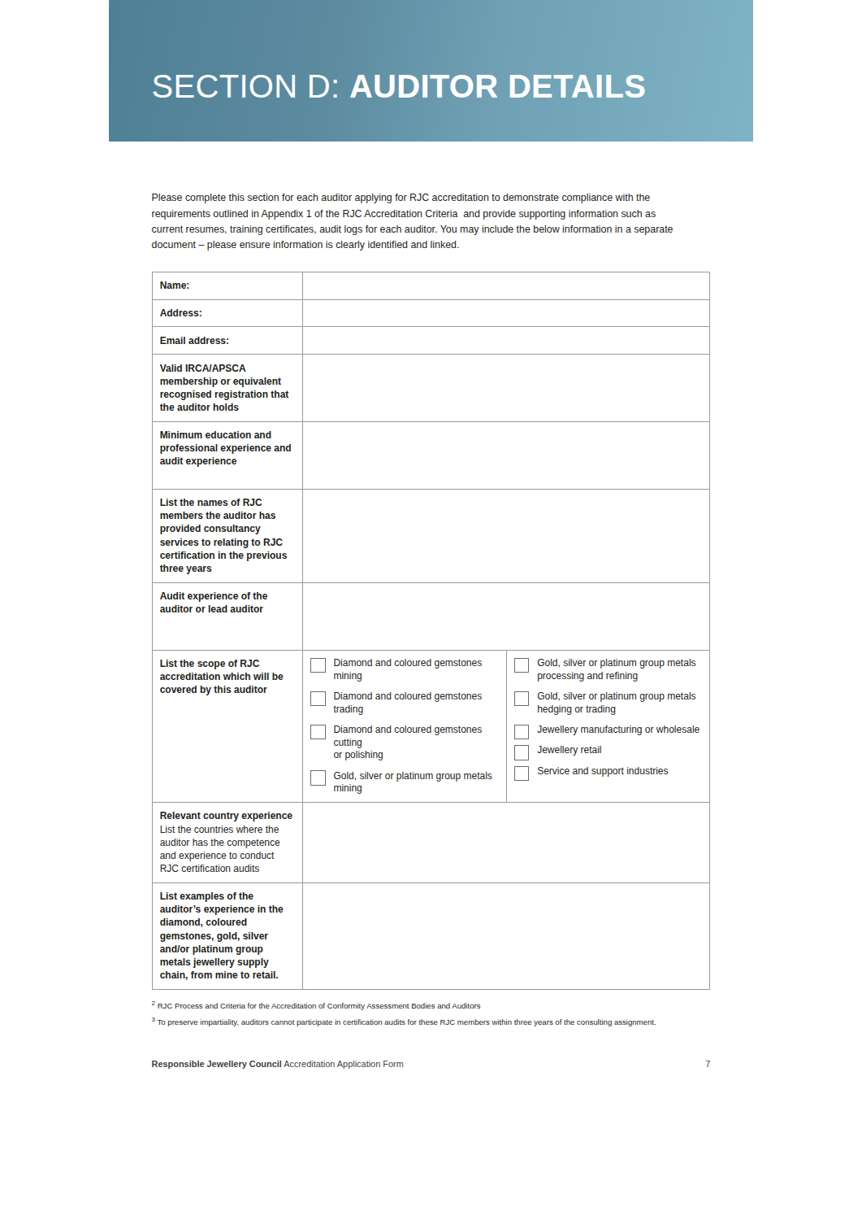SECTION D: AUDITOR DETAILS
Please complete this section for each auditor applying for RJC accreditation to demonstrate compliance with the requirements outlined in Appendix 1 of the RJC Accreditation Criteria and provide supporting information such as current resumes, training certificates, audit logs for each auditor. You may include the below information in a separate document – please ensure information is clearly identified and linked.
| Name: | |
| Address: | |
| Email address: | |
| Valid IRCA/APSCA membership or equivalent recognised registration that the auditor holds | |
| Minimum education and professional experience and audit experience | |
| List the names of RJC members the auditor has provided consultancy services to relating to RJC certification in the previous three years | |
| Audit experience of the auditor or lead auditor | |
| List the scope of RJC accreditation which will be covered by this auditor | Diamond and coloured gemstones mining Diamond and coloured gemstones trading Diamond and coloured gemstones cutting or polishing Gold, silver or platinum group metals mining | Gold, silver or platinum group metals processing and refining Gold, silver or platinum group metals hedging or trading Jewellery manufacturing or wholesale Jewellery retail Service and support industries |
| Relevant country experience List the countries where the auditor has the competence and experience to conduct RJC certification audits | |
| List examples of the auditor’s experience in the diamond, coloured gemstones, gold, silver and/or platinum group metals jewellery supply chain, from mine to retail. | |
2 RJC Process and Criteria for the Accreditation of Conformity Assessment Bodies and Auditors
3 To preserve impartiality, auditors cannot participate in certification audits for these RJC members within three years of the consulting assignment.
Responsible Jewellery Council Accreditation Application Form
7